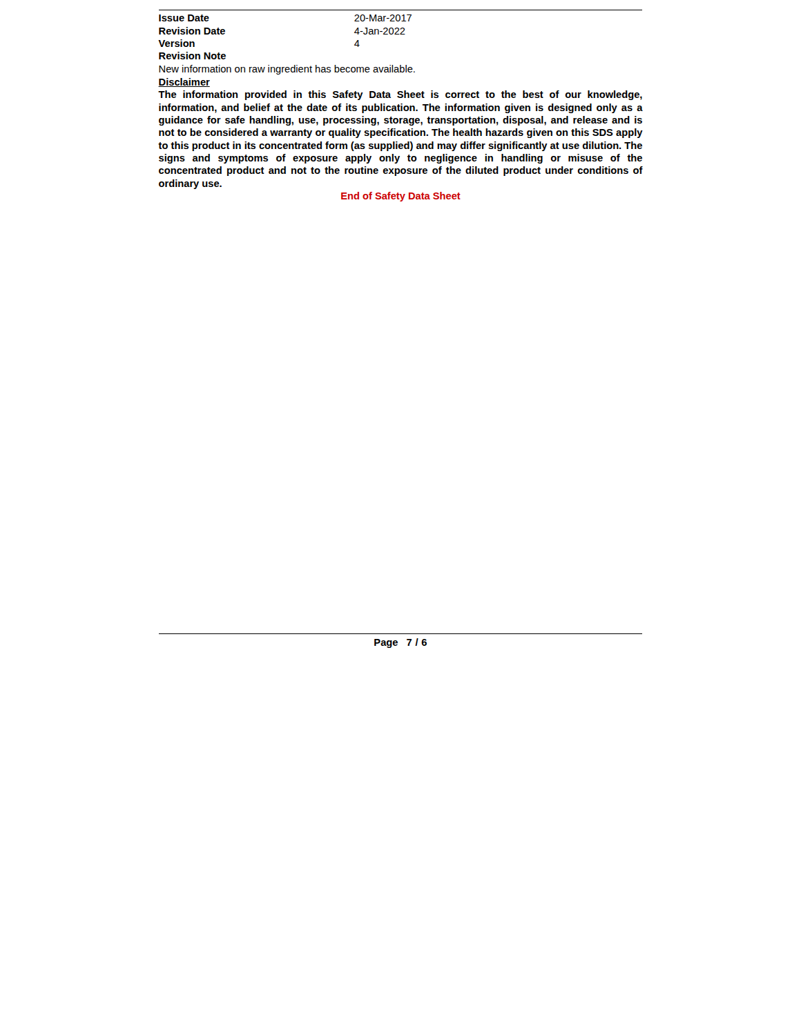| Issue Date | 20-Mar-2017 |
| Revision Date | 4-Jan-2022 |
| Version | 4 |
Revision Note
New information on raw ingredient has become available.
Disclaimer
The information provided in this Safety Data Sheet is correct to the best of our knowledge, information, and belief at the date of its publication. The information given is designed only as a guidance for safe handling, use, processing, storage, transportation, disposal, and release and is not to be considered a warranty or quality specification. The health hazards given on this SDS apply to this product in its concentrated form (as supplied) and may differ significantly at use dilution. The signs and symptoms of exposure apply only to negligence in handling or misuse of the concentrated product and not to the routine exposure of the diluted product under conditions of ordinary use.
End of Safety Data Sheet
Page 7 / 6